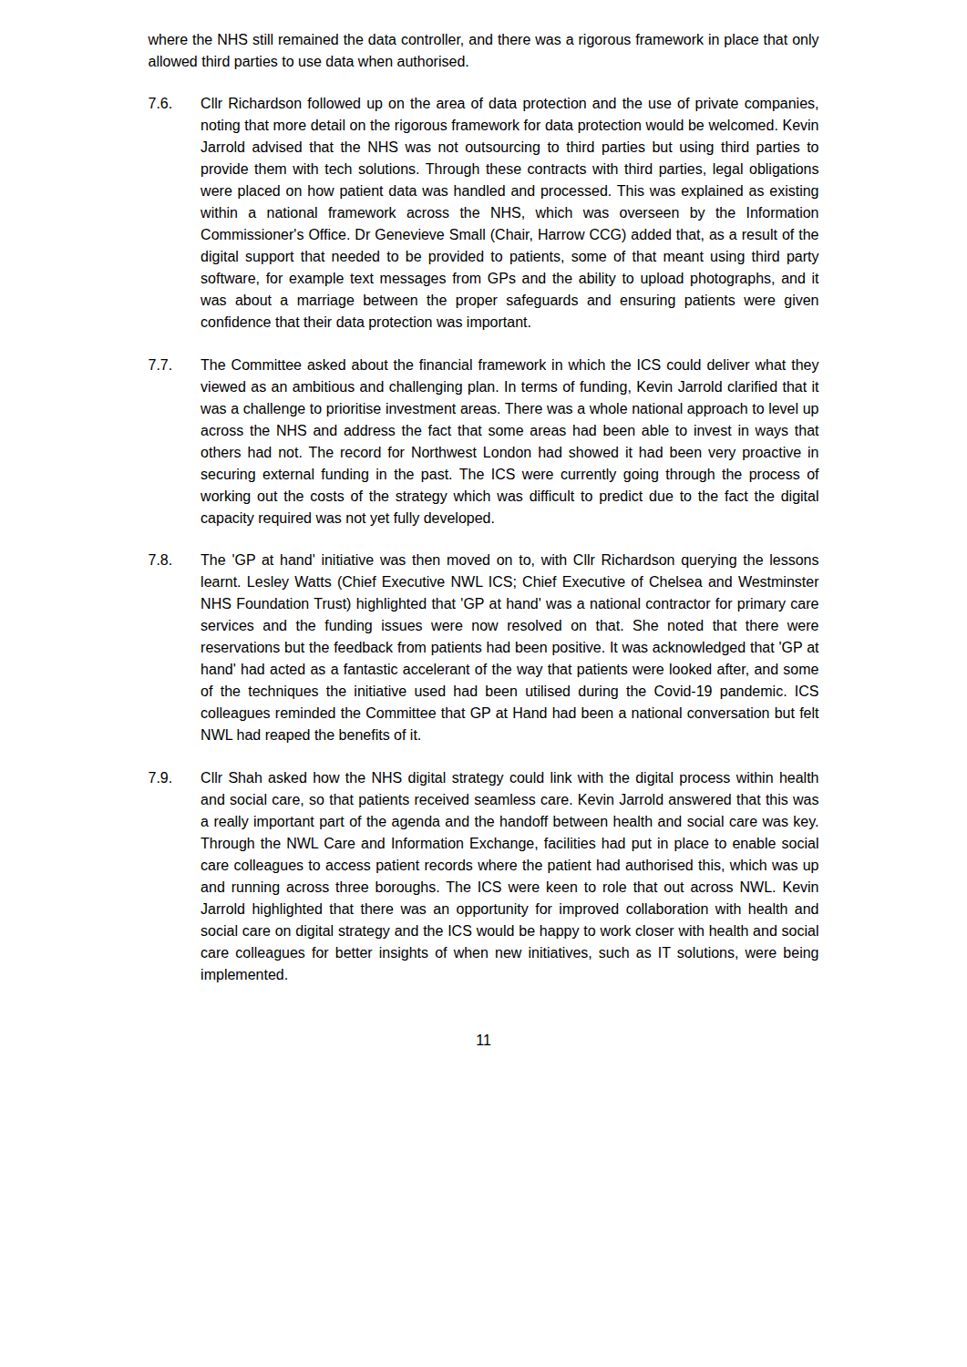where the NHS still remained the data controller, and there was a rigorous framework in place that only allowed third parties to use data when authorised.
7.6. Cllr Richardson followed up on the area of data protection and the use of private companies, noting that more detail on the rigorous framework for data protection would be welcomed. Kevin Jarrold advised that the NHS was not outsourcing to third parties but using third parties to provide them with tech solutions. Through these contracts with third parties, legal obligations were placed on how patient data was handled and processed. This was explained as existing within a national framework across the NHS, which was overseen by the Information Commissioner's Office. Dr Genevieve Small (Chair, Harrow CCG) added that, as a result of the digital support that needed to be provided to patients, some of that meant using third party software, for example text messages from GPs and the ability to upload photographs, and it was about a marriage between the proper safeguards and ensuring patients were given confidence that their data protection was important.
7.7. The Committee asked about the financial framework in which the ICS could deliver what they viewed as an ambitious and challenging plan. In terms of funding, Kevin Jarrold clarified that it was a challenge to prioritise investment areas. There was a whole national approach to level up across the NHS and address the fact that some areas had been able to invest in ways that others had not. The record for Northwest London had showed it had been very proactive in securing external funding in the past. The ICS were currently going through the process of working out the costs of the strategy which was difficult to predict due to the fact the digital capacity required was not yet fully developed.
7.8. The 'GP at hand' initiative was then moved on to, with Cllr Richardson querying the lessons learnt. Lesley Watts (Chief Executive NWL ICS; Chief Executive of Chelsea and Westminster NHS Foundation Trust) highlighted that 'GP at hand' was a national contractor for primary care services and the funding issues were now resolved on that. She noted that there were reservations but the feedback from patients had been positive. It was acknowledged that 'GP at hand' had acted as a fantastic accelerant of the way that patients were looked after, and some of the techniques the initiative used had been utilised during the Covid-19 pandemic. ICS colleagues reminded the Committee that GP at Hand had been a national conversation but felt NWL had reaped the benefits of it.
7.9. Cllr Shah asked how the NHS digital strategy could link with the digital process within health and social care, so that patients received seamless care. Kevin Jarrold answered that this was a really important part of the agenda and the handoff between health and social care was key. Through the NWL Care and Information Exchange, facilities had put in place to enable social care colleagues to access patient records where the patient had authorised this, which was up and running across three boroughs. The ICS were keen to role that out across NWL. Kevin Jarrold highlighted that there was an opportunity for improved collaboration with health and social care on digital strategy and the ICS would be happy to work closer with health and social care colleagues for better insights of when new initiatives, such as IT solutions, were being implemented.
11